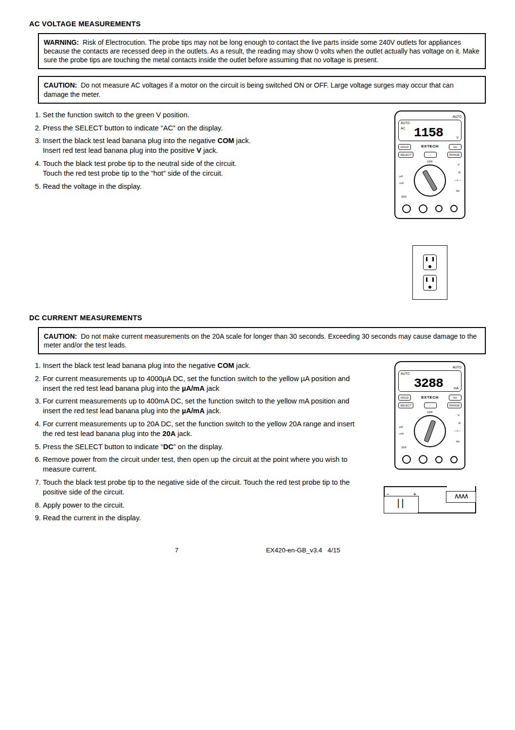AC VOLTAGE MEASUREMENTS
WARNING: Risk of Electrocution. The probe tips may not be long enough to contact the live parts inside some 240V outlets for appliances because the contacts are recessed deep in the outlets. As a result, the reading may show 0 volts when the outlet actually has voltage on it. Make sure the probe tips are touching the metal contacts inside the outlet before assuming that no voltage is present.
CAUTION: Do not measure AC voltages if a motor on the circuit is being switched ON or OFF. Large voltage surges may occur that can damage the meter.
Set the function switch to the green V position.
Press the SELECT button to indicate “AC” on the display.
Insert the black test lead banana plug into the negative COM jack.
Insert red test lead banana plug into the positive V jack.
Touch the black test probe tip to the neutral side of the circuit.
Touch the red test probe tip to the “hot” side of the circuit.
Read the voltage in the display.
AUTO
AUTO AC 1158 V
HOLD EXTECH Hz
SELECT ○ RANGE
μA mA 20A V Ω —|— Hz OFF
DC CURRENT MEASUREMENTS
CAUTION: Do not make current measurements on the 20A scale for longer than 30 seconds. Exceeding 30 seconds may cause damage to the meter and/or the test leads.
Insert the black test lead banana plug into the negative COM jack.
For current measurements up to 4000µA DC, set the function switch to the yellow µA position and insert the red test lead banana plug into the µA/mA jack
For current measurements up to 400mA DC, set the function switch to the yellow mA position and insert the red test lead banana plug into the µA/mA jack.
For current measurements up to 20A DC, set the function switch to the yellow 20A range and insert the red test lead banana plug into the 20A jack.
Press the SELECT button to indicate “DC” on the display.
Remove power from the circuit under test, then open up the circuit at the point where you wish to measure current.
Touch the black test probe tip to the negative side of the circuit. Touch the red test probe tip to the positive side of the circuit.
Apply power to the circuit.
Read the current in the display.
AUTO
AUTO 3288 mA
HOLD EXTECH Hz
SELECT ○ RANGE
μA mA 20A V Ω —|— Hz OFF
− + ⎢⎢
∧∧∧∧
7 EX420-en-GB_v3.4 4/15